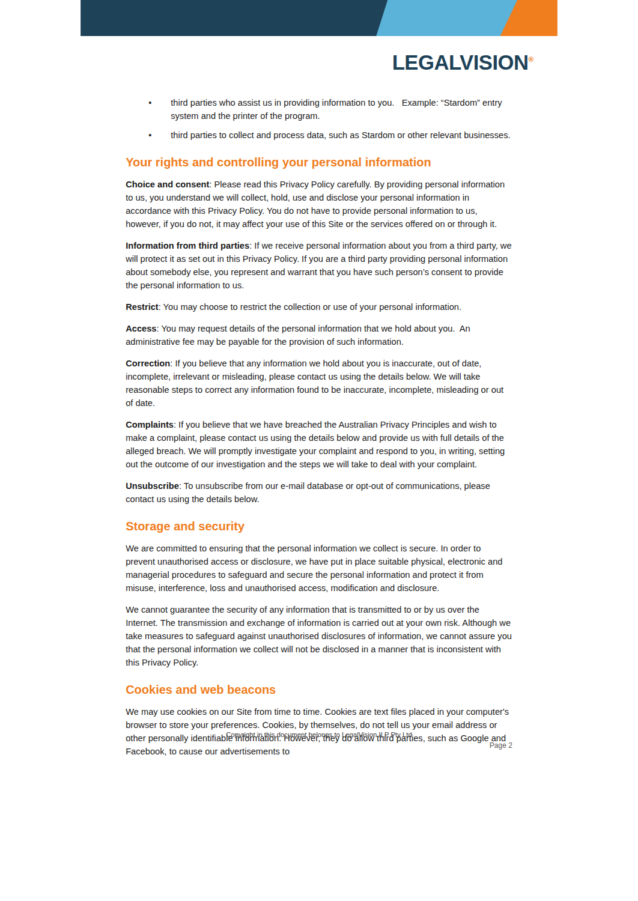LEGALVISION®
third parties who assist us in providing information to you. Example: “Stardom” entry system and the printer of the program.
third parties to collect and process data, such as Stardom or other relevant businesses.
Your rights and controlling your personal information
Choice and consent: Please read this Privacy Policy carefully. By providing personal information to us, you understand we will collect, hold, use and disclose your personal information in accordance with this Privacy Policy. You do not have to provide personal information to us, however, if you do not, it may affect your use of this Site or the services offered on or through it.
Information from third parties: If we receive personal information about you from a third party, we will protect it as set out in this Privacy Policy. If you are a third party providing personal information about somebody else, you represent and warrant that you have such person’s consent to provide the personal information to us.
Restrict: You may choose to restrict the collection or use of your personal information.
Access: You may request details of the personal information that we hold about you. An administrative fee may be payable for the provision of such information.
Correction: If you believe that any information we hold about you is inaccurate, out of date, incomplete, irrelevant or misleading, please contact us using the details below. We will take reasonable steps to correct any information found to be inaccurate, incomplete, misleading or out of date.
Complaints: If you believe that we have breached the Australian Privacy Principles and wish to make a complaint, please contact us using the details below and provide us with full details of the alleged breach. We will promptly investigate your complaint and respond to you, in writing, setting out the outcome of our investigation and the steps we will take to deal with your complaint.
Unsubscribe: To unsubscribe from our e-mail database or opt-out of communications, please contact us using the details below.
Storage and security
We are committed to ensuring that the personal information we collect is secure. In order to prevent unauthorised access or disclosure, we have put in place suitable physical, electronic and managerial procedures to safeguard and secure the personal information and protect it from misuse, interference, loss and unauthorised access, modification and disclosure.
We cannot guarantee the security of any information that is transmitted to or by us over the Internet. The transmission and exchange of information is carried out at your own risk. Although we take measures to safeguard against unauthorised disclosures of information, we cannot assure you that the personal information we collect will not be disclosed in a manner that is inconsistent with this Privacy Policy.
Cookies and web beacons
We may use cookies on our Site from time to time. Cookies are text files placed in your computer's browser to store your preferences. Cookies, by themselves, do not tell us your email address or other personally identifiable information. However, they do allow third parties, such as Google and Facebook, to cause our advertisements to
Copyright in this document belongs to LegalVision ILP Pty Ltd
Page 2